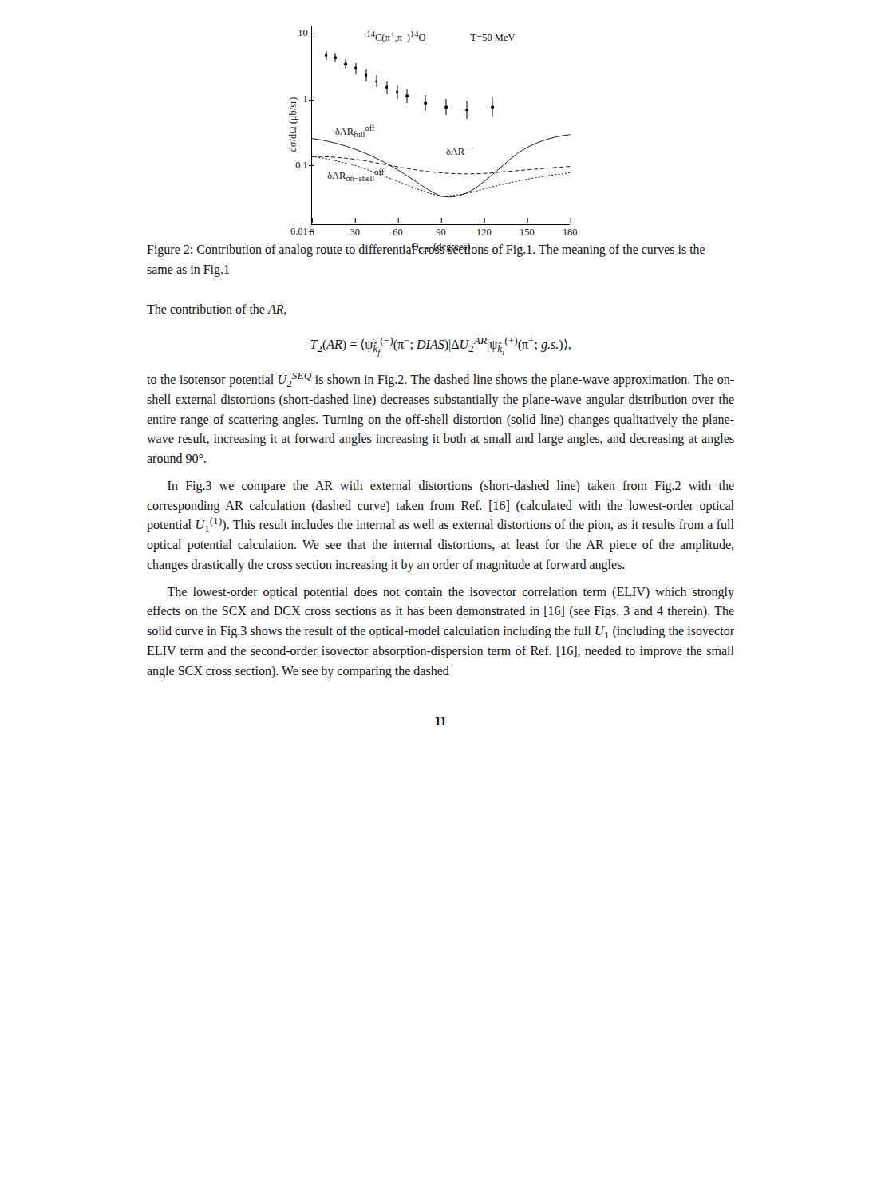dσ/dΩ (μb/sr) Θc.m (degrees) 14C(π+,π−)14O T=50 MeV 10 1 0.1 0.01 0 30 60 90 120 150 180 δARfulloff δAR−− δARon−shelloff
Figure 2: Contribution of analog route to differential cross sections of Fig.1. The meaning of the curves is the same as in Fig.1
The contribution of the AR,
T2(AR) = ⟨ψk̂f(−)(π−; DIAS)|ΔU2AR|ψk̂i(+)(π+; g.s.)⟩,
to the isotensor potential U2SEQ is shown in Fig.2. The dashed line shows the plane-wave approximation. The on-shell external distortions (short-dashed line) decreases substantially the plane-wave angular distribution over the entire range of scattering angles. Turning on the off-shell distortion (solid line) changes qualitatively the plane-wave result, increasing it at forward angles increasing it both at small and large angles, and decreasing at angles around 90°.
In Fig.3 we compare the AR with external distortions (short-dashed line) taken from Fig.2 with the corresponding AR calculation (dashed curve) taken from Ref. [16] (calculated with the lowest-order optical potential U1(1)). This result includes the internal as well as external distortions of the pion, as it results from a full optical potential calculation. We see that the internal distortions, at least for the AR piece of the amplitude, changes drastically the cross section increasing it by an order of magnitude at forward angles.
The lowest-order optical potential does not contain the isovector correlation term (ELIV) which strongly effects on the SCX and DCX cross sections as it has been demonstrated in [16] (see Figs. 3 and 4 therein). The solid curve in Fig.3 shows the result of the optical-model calculation including the full U1 (including the isovector ELIV term and the second-order isovector absorption-dispersion term of Ref. [16], needed to improve the small angle SCX cross section). We see by comparing the dashed
11